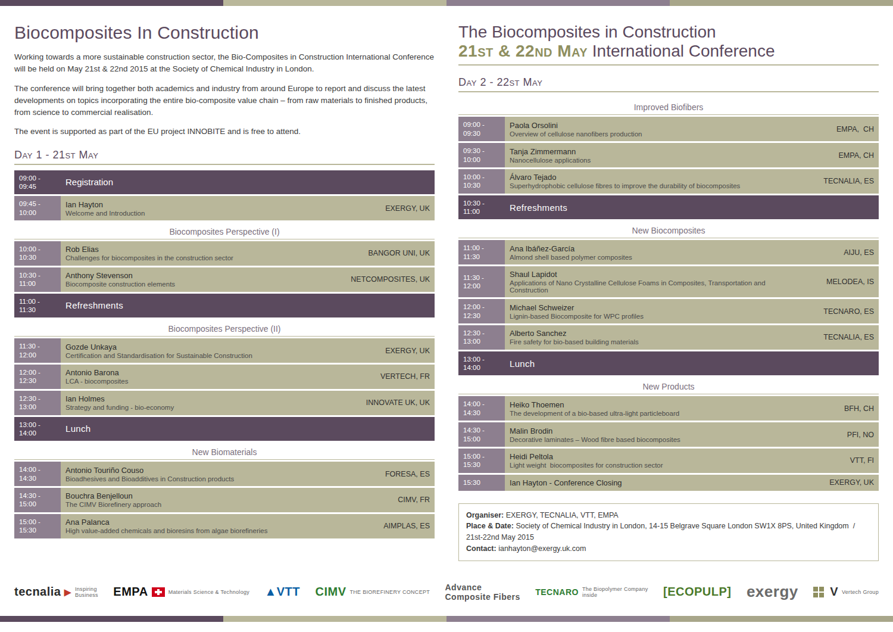Biocomposites In Construction
Working towards a more sustainable construction sector, the Bio-Composites in Construction International Conference will be held on May 21st & 22nd 2015 at the Society of Chemical Industry in London.
The conference will bring together both academics and industry from around Europe to report and discuss the latest developments on topics incorporating the entire bio-composite value chain – from raw materials to finished products, from science to commercial realisation.
The event is supported as part of the EU project INNOBITE and is free to attend.
Day 1 - 21st May
| 09:00 - 09:45 | Registration |
| 09:45 - 10:00 | Ian Hayton Welcome and Introduction | EXERGY, UK |
| Biocomposites Perspective (I) |
| 10:00 - 10:30 | Rob Elias Challenges for biocomposites in the construction sector | BANGOR UNI, UK |
| 10:30 - 11:00 | Anthony Stevenson Biocomposite construction elements | NETCOMPOSITES, UK |
| 11:00 - 11:30 | Refreshments |
| Biocomposites Perspective (II) |
| 11:30 - 12:00 | Gozde Unkaya Certification and Standardisation for Sustainable Construction | EXERGY, UK |
| 12:00 - 12:30 | Antonio Barona LCA - biocomposites | VERTECH, FR |
| 12:30 - 13:00 | Ian Holmes Strategy and funding - bio-economy | INNOVATE UK, UK |
| 13:00 - 14:00 | Lunch |
| New Biomaterials |
| 14:00 - 14:30 | Antonio Touriño Couso Bioadhesives and Bioadditives in Construction products | FORESA, ES |
| 14:30 - 15:00 | Bouchra Benjelloun The CIMV Biorefinery approach | CIMV, FR |
| 15:00 - 15:30 | Ana Palanca High value-added chemicals and bioresins from algae biorefineries | AIMPLAS, ES |
The Biocomposites in Construction
21st & 22nd May International Conference
Day 2 - 22st May
| Improved Biofibers |
| 09:00 - 09:30 | Paola Orsolini Overview of cellulose nanofibers production | EMPA, CH |
| 09:30 - 10:00 | Tanja Zimmermann Nanocellulose applications | EMPA, CH |
| 10:00 - 10:30 | Álvaro Tejado Superhydrophobic cellulose fibres to improve the durability of biocomposites | TECNALIA, ES |
| 10:30 - 11:00 | Refreshments |
| New Biocomposites |
| 11:00 - 11:30 | Ana Ibáñez-García Almond shell based polymer composites | AIJU, ES |
| 11:30 - 12:00 | Shaul Lapidot Applications of Nano Crystalline Cellulose Foams in Composites, Transportation and Construction | MELODEA, IS |
| 12:00 - 12:30 | Michael Schweizer Lignin-based Biocomposite for WPC profiles | TECNARO, ES |
| 12:30 - 13:00 | Alberto Sanchez Fire safety for bio-based building materials | TECNALIA, ES |
| 13:00 - 14:00 | Lunch |
| New Products |
| 14:00 - 14:30 | Heiko Thoemen The development of a bio-based ultra-light particleboard | BFH, CH |
| 14:30 - 15:00 | Malin Brodin Decorative laminates – Wood fibre based biocomposites | PFI, NO |
| 15:00 - 15:30 | Heidi Peltola Light weight biocomposites for construction sector | VTT, FI |
| 15:30 | Ian Hayton - Conference Closing | EXERGY, UK |
Organiser: EXERGY, TECNALIA, VTT, EMPA
Place & Date: Society of Chemical Industry in London, 14-15 Belgrave Square London SW1X 8PS, United Kingdom / 21st-22nd May 2015
Contact: ianhayton@exergy.uk.com
tecnalia▸Inspiring
Business
EMPA Materials Science & Technology
▲VTT
CIMVTHE BIOREFINERY CONCEPT
Advance
Composite Fibers
TECNAROThe Biopolymer Company
inside
[ECOPULP]
exergy
VVertech Group